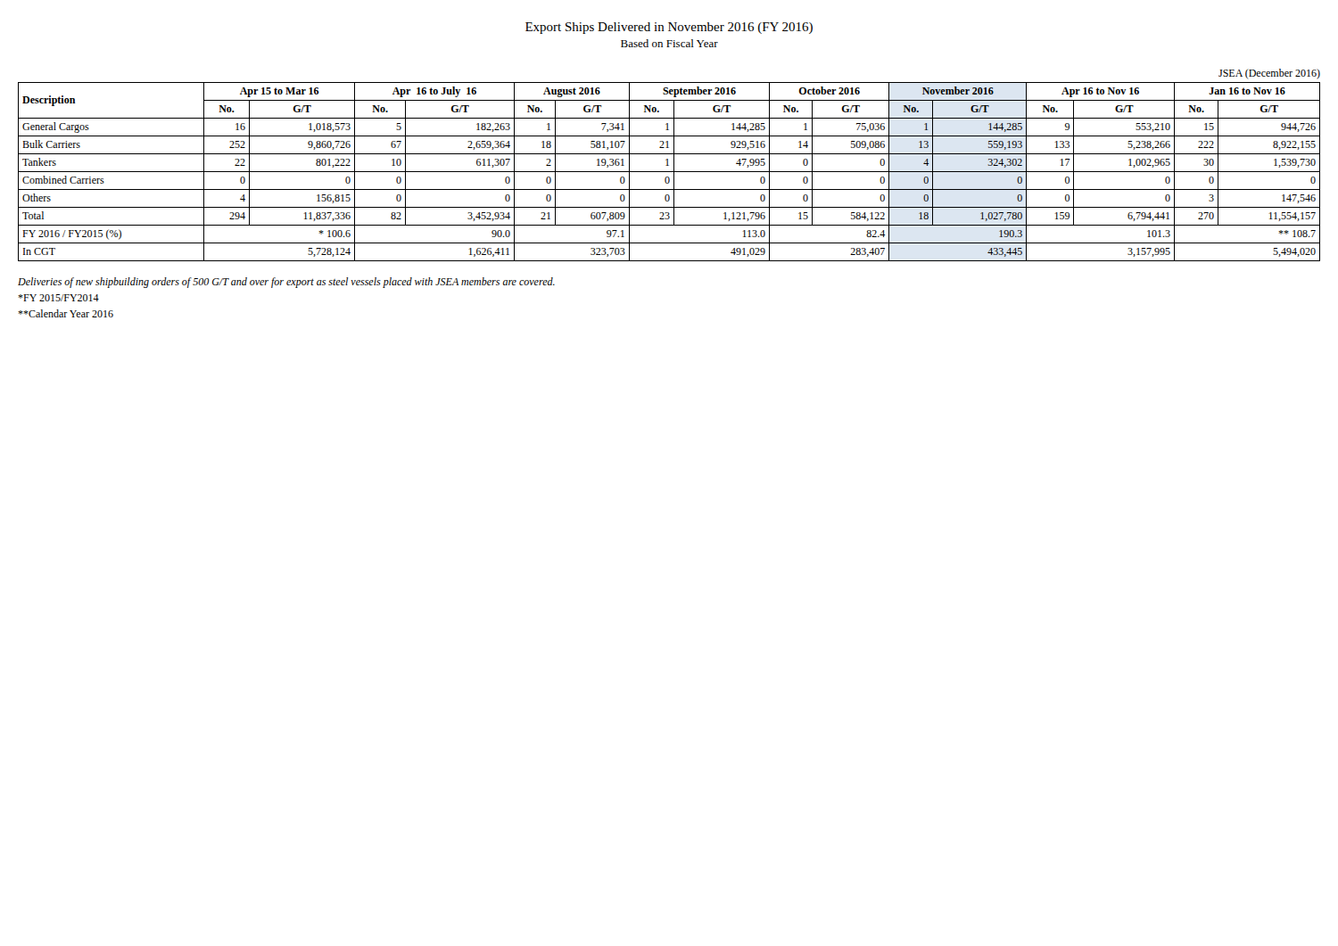Export Ships Delivered in November 2016 (FY 2016)
Based on Fiscal Year
JSEA (December 2016)
| Description | Apr 15 to Mar 16 | Apr 16 to July 16 | August 2016 | September 2016 | October 2016 | November 2016 | Apr 16 to Nov 16 | Jan 16 to Nov 16 |
| --- | --- | --- | --- | --- | --- | --- | --- | --- |
| No. | G/T | No. | G/T | No. | G/T | No. | G/T | No. | G/T | No. | G/T | No. | G/T | No. | G/T |
| General Cargos | 16 | 1,018,573 | 5 | 182,263 | 1 | 7,341 | 1 | 144,285 | 1 | 75,036 | 1 | 144,285 | 9 | 553,210 | 15 | 944,726 |
| Bulk Carriers | 252 | 9,860,726 | 67 | 2,659,364 | 18 | 581,107 | 21 | 929,516 | 14 | 509,086 | 13 | 559,193 | 133 | 5,238,266 | 222 | 8,922,155 |
| Tankers | 22 | 801,222 | 10 | 611,307 | 2 | 19,361 | 1 | 47,995 | 0 | 0 | 4 | 324,302 | 17 | 1,002,965 | 30 | 1,539,730 |
| Combined Carriers | 0 | 0 | 0 | 0 | 0 | 0 | 0 | 0 | 0 | 0 | 0 | 0 | 0 | 0 | 0 | 0 |
| Others | 4 | 156,815 | 0 | 0 | 0 | 0 | 0 | 0 | 0 | 0 | 0 | 0 | 0 | 0 | 3 | 147,546 |
| Total | 294 | 11,837,336 | 82 | 3,452,934 | 21 | 607,809 | 23 | 1,121,796 | 15 | 584,122 | 18 | 1,027,780 | 159 | 6,794,441 | 270 | 11,554,157 |
| FY 2016 / FY2015 (%) | | * 100.6 | | 90.0 | | 97.1 | | 113.0 | | 82.4 | | 190.3 | | 101.3 | | ** 108.7 |
| In CGT | | 5,728,124 | | 1,626,411 | | 323,703 | | 491,029 | | 283,407 | | 433,445 | | 3,157,995 | | 5,494,020 |
Deliveries of new shipbuilding orders of 500 G/T and over for export as steel vessels placed with JSEA members are covered.
*FY 2015/FY2014
**Calendar Year 2016